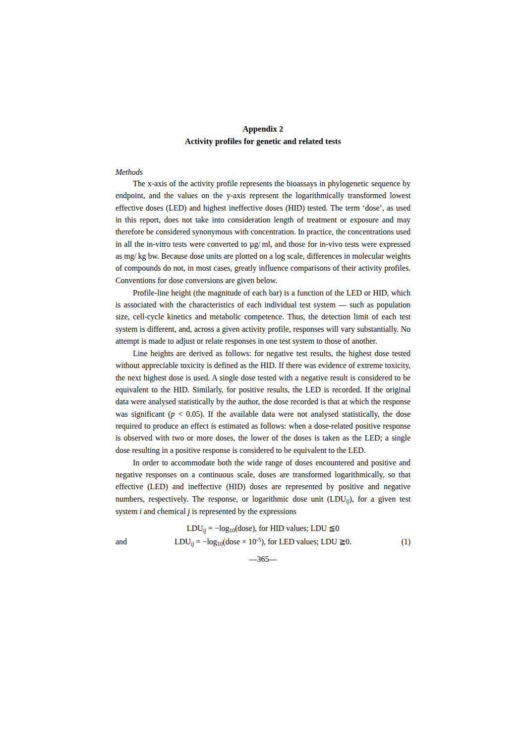Appendix 2
Activity profiles for genetic and related tests
Methods
The x-axis of the activity profile represents the bioassays in phylogenetic sequence by endpoint, and the values on the y-axis represent the logarithmically transformed lowest effective doses (LED) and highest ineffective doses (HID) tested. The term ‘dose’, as used in this report, does not take into consideration length of treatment or exposure and may therefore be considered synonymous with concentration. In practice, the concentrations used in all the in-vitro tests were converted to µg/ ml, and those for in-vivo tests were expressed as mg/ kg bw. Because dose units are plotted on a log scale, differences in molecular weights of compounds do not, in most cases, greatly influence comparisons of their activity profiles. Conventions for dose conversions are given below.
Profile-line height (the magnitude of each bar) is a function of the LED or HID, which is associated with the characteristics of each individual test system — such as population size, cell-cycle kinetics and metabolic competence. Thus, the detection limit of each test system is different, and, across a given activity profile, responses will vary substantially. No attempt is made to adjust or relate responses in one test system to those of another.
Line heights are derived as follows: for negative test results, the highest dose tested without appreciable toxicity is defined as the HID. If there was evidence of extreme toxicity, the next highest dose is used. A single dose tested with a negative result is considered to be equivalent to the HID. Similarly, for positive results, the LED is recorded. If the original data were analysed statistically by the author, the dose recorded is that at which the response was significant (p < 0.05). If the available data were not analysed statistically, the dose required to produce an effect is estimated as follows: when a dose-related positive response is observed with two or more doses, the lower of the doses is taken as the LED; a single dose resulting in a positive response is considered to be equivalent to the LED.
In order to accommodate both the wide range of doses encountered and positive and negative responses on a continuous scale, doses are transformed logarithmically, so that effective (LED) and ineffective (HID) doses are represented by positive and negative numbers, respectively. The response, or logarithmic dose unit (LDUij), for a given test system i and chemical j is represented by the expressions
LDUij = −log10(dose), for HID values; LDU ≦0
and (1)
LDUij = −log10(dose × 10-5), for LED values; LDU ≧0.
—365—